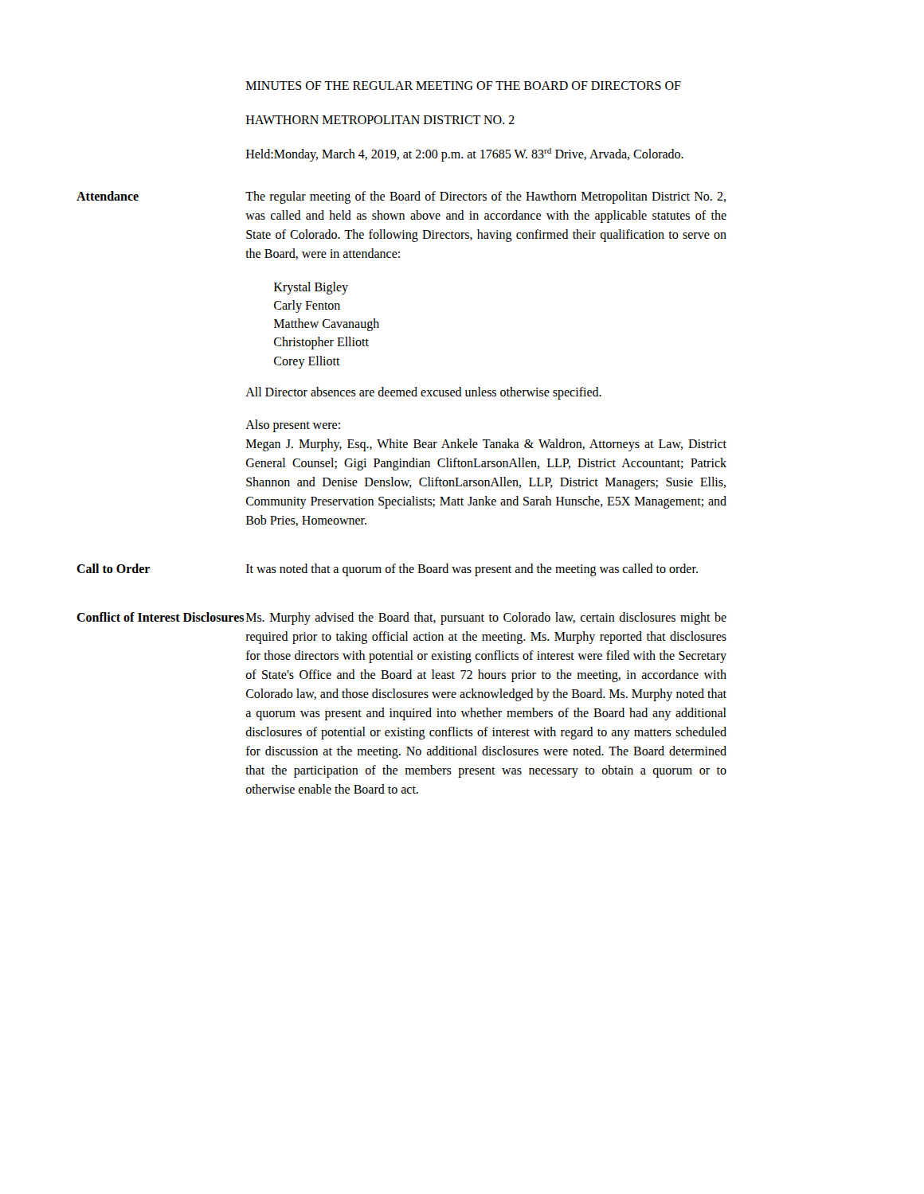MINUTES OF THE REGULAR MEETING OF THE BOARD OF DIRECTORS OF
HAWTHORN METROPOLITAN DISTRICT NO. 2
| Held: | Monday, March 4, 2019, at 2:00 p.m. at 17685 W. 83 rd Drive, Arvada, Colorado. |
| Attendance | The regular meeting of the Board of Directors of the Hawthorn Metropolitan District No. 2, was called and held as shown above and in accordance with the applicable statutes of the State of Colorado. The following Directors, having confirmed their qualification to serve on the Board, were in attendance: Krystal Bigley Carly Fenton Matthew Cavanaugh Christopher Elliott Corey Elliott All Director absences are deemed excused unless otherwise specified. Also present were: Megan J. Murphy, Esq., White Bear Ankele Tanaka & Waldron, Attorneys at Law, District General Counsel; Gigi Pangindian CliftonLarsonAllen, LLP, District Accountant; Patrick Shannon and Denise Denslow, CliftonLarsonAllen, LLP, District Managers; Susie Ellis, Community Preservation Specialists; Matt Janke and Sarah Hunsche, E5X Management; and Bob Pries, Homeowner. |
| Call to Order | It was noted that a quorum of the Board was present and the meeting was called to order. |
| Conflict of Interest Disclosures | Ms. Murphy advised the Board that, pursuant to Colorado law, certain disclosures might be required prior to taking official action at the meeting. Ms. Murphy reported that disclosures for those directors with potential or existing conflicts of interest were filed with the Secretary of State's Office and the Board at least 72 hours prior to the meeting, in accordance with Colorado law, and those disclosures were acknowledged by the Board. Ms. Murphy noted that a quorum was present and inquired into whether members of the Board had any additional disclosures of potential or existing conflicts of interest with regard to any matters scheduled for discussion at the meeting. No additional disclosures were noted. The Board determined that the participation of the members present was necessary to obtain a quorum or to otherwise enable the Board to act. |